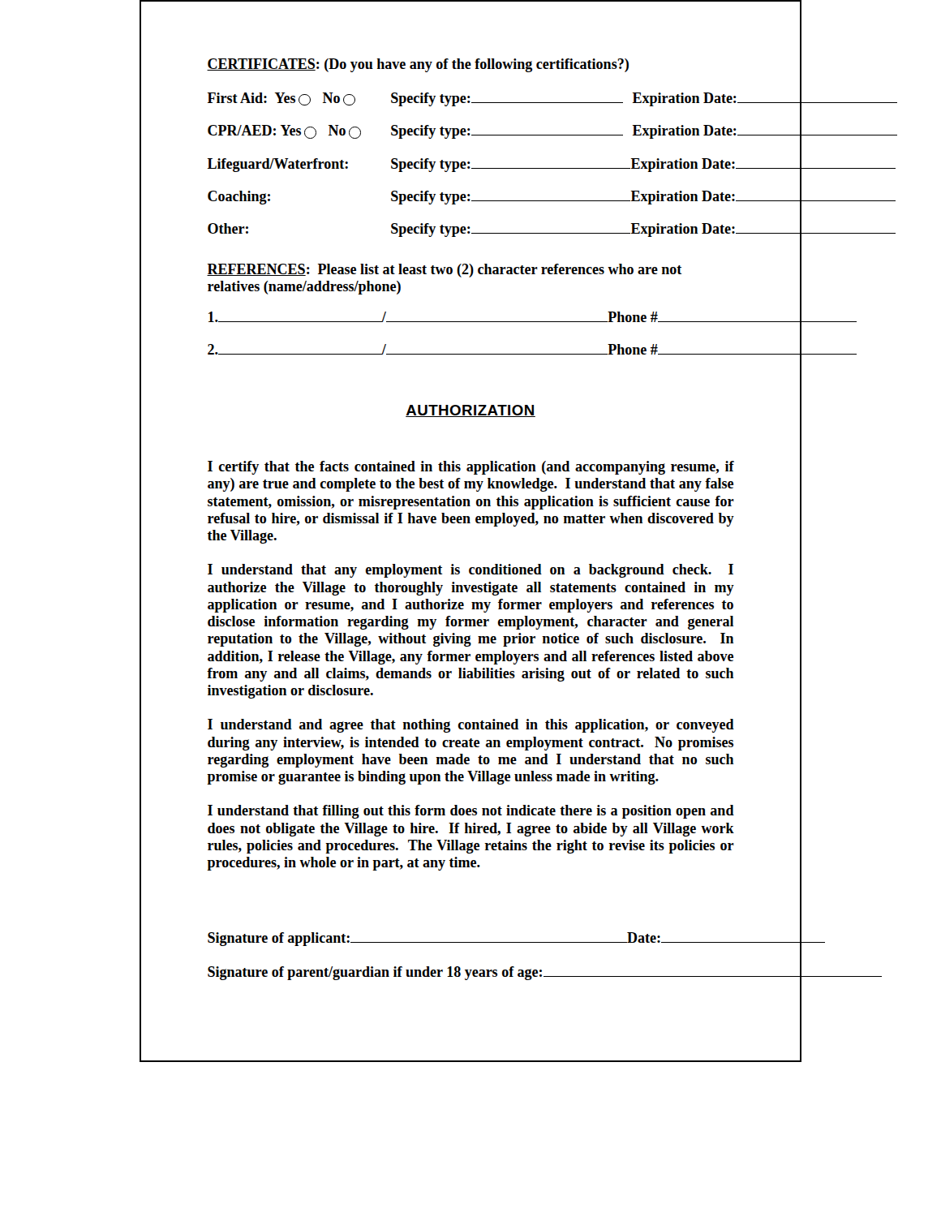CERTIFICATES: (Do you have any of the following certifications?)
First Aid: Yes No Specify type: Expiration Date:
CPR/AED: Yes No Specify type: Expiration Date:
Lifeguard/Waterfront: Specify type: Expiration Date:
Coaching: Specify type: Expiration Date:
Other: Specify type: Expiration Date:
REFERENCES: Please list at least two (2) character references who are not relatives (name/address/phone)
1. / Phone #
2. / Phone #
AUTHORIZATION
I certify that the facts contained in this application (and accompanying resume, if any) are true and complete to the best of my knowledge. I understand that any false statement, omission, or misrepresentation on this application is sufficient cause for refusal to hire, or dismissal if I have been employed, no matter when discovered by the Village.
I understand that any employment is conditioned on a background check. I authorize the Village to thoroughly investigate all statements contained in my application or resume, and I authorize my former employers and references to disclose information regarding my former employment, character and general reputation to the Village, without giving me prior notice of such disclosure. In addition, I release the Village, any former employers and all references listed above from any and all claims, demands or liabilities arising out of or related to such investigation or disclosure.
I understand and agree that nothing contained in this application, or conveyed during any interview, is intended to create an employment contract. No promises regarding employment have been made to me and I understand that no such promise or guarantee is binding upon the Village unless made in writing.
I understand that filling out this form does not indicate there is a position open and does not obligate the Village to hire. If hired, I agree to abide by all Village work rules, policies and procedures. The Village retains the right to revise its policies or procedures, in whole or in part, at any time.
Signature of applicant: Date:
Signature of parent/guardian if under 18 years of age: